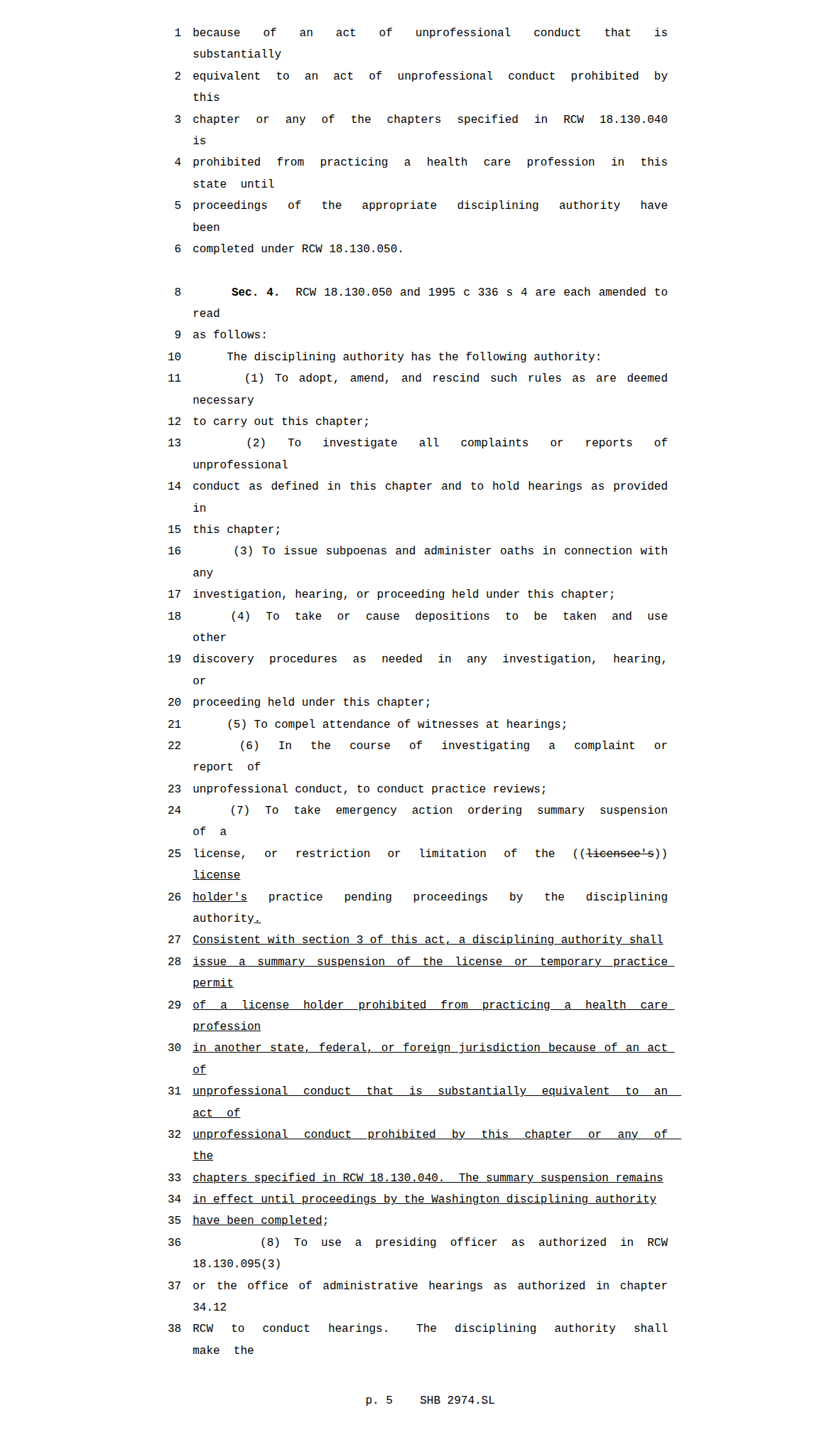because of an act of unprofessional conduct that is substantially
equivalent to an act of unprofessional conduct prohibited by this
chapter or any of the chapters specified in RCW 18.130.040 is
prohibited from practicing a health care profession in this state until
proceedings of the appropriate disciplining authority have been
completed under RCW 18.130.050.
Sec. 4. RCW 18.130.050 and 1995 c 336 s 4 are each amended to read
as follows:
The disciplining authority has the following authority:
(1) To adopt, amend, and rescind such rules as are deemed necessary
to carry out this chapter;
(2) To investigate all complaints or reports of unprofessional
conduct as defined in this chapter and to hold hearings as provided in
this chapter;
(3) To issue subpoenas and administer oaths in connection with any
investigation, hearing, or proceeding held under this chapter;
(4) To take or cause depositions to be taken and use other
discovery procedures as needed in any investigation, hearing, or
proceeding held under this chapter;
(5) To compel attendance of witnesses at hearings;
(6) In the course of investigating a complaint or report of
unprofessional conduct, to conduct practice reviews;
(7) To take emergency action ordering summary suspension of a
license, or restriction or limitation of the ((licensee's)) license
holder's practice pending proceedings by the disciplining authority.
Consistent with section 3 of this act, a disciplining authority shall
issue a summary suspension of the license or temporary practice permit
of a license holder prohibited from practicing a health care profession
in another state, federal, or foreign jurisdiction because of an act of
unprofessional conduct that is substantially equivalent to an act of
unprofessional conduct prohibited by this chapter or any of the
chapters specified in RCW 18.130.040. The summary suspension remains
in effect until proceedings by the Washington disciplining authority
have been completed;
(8) To use a presiding officer as authorized in RCW 18.130.095(3)
or the office of administrative hearings as authorized in chapter 34.12
RCW to conduct hearings. The disciplining authority shall make the
p. 5 SHB 2974.SL